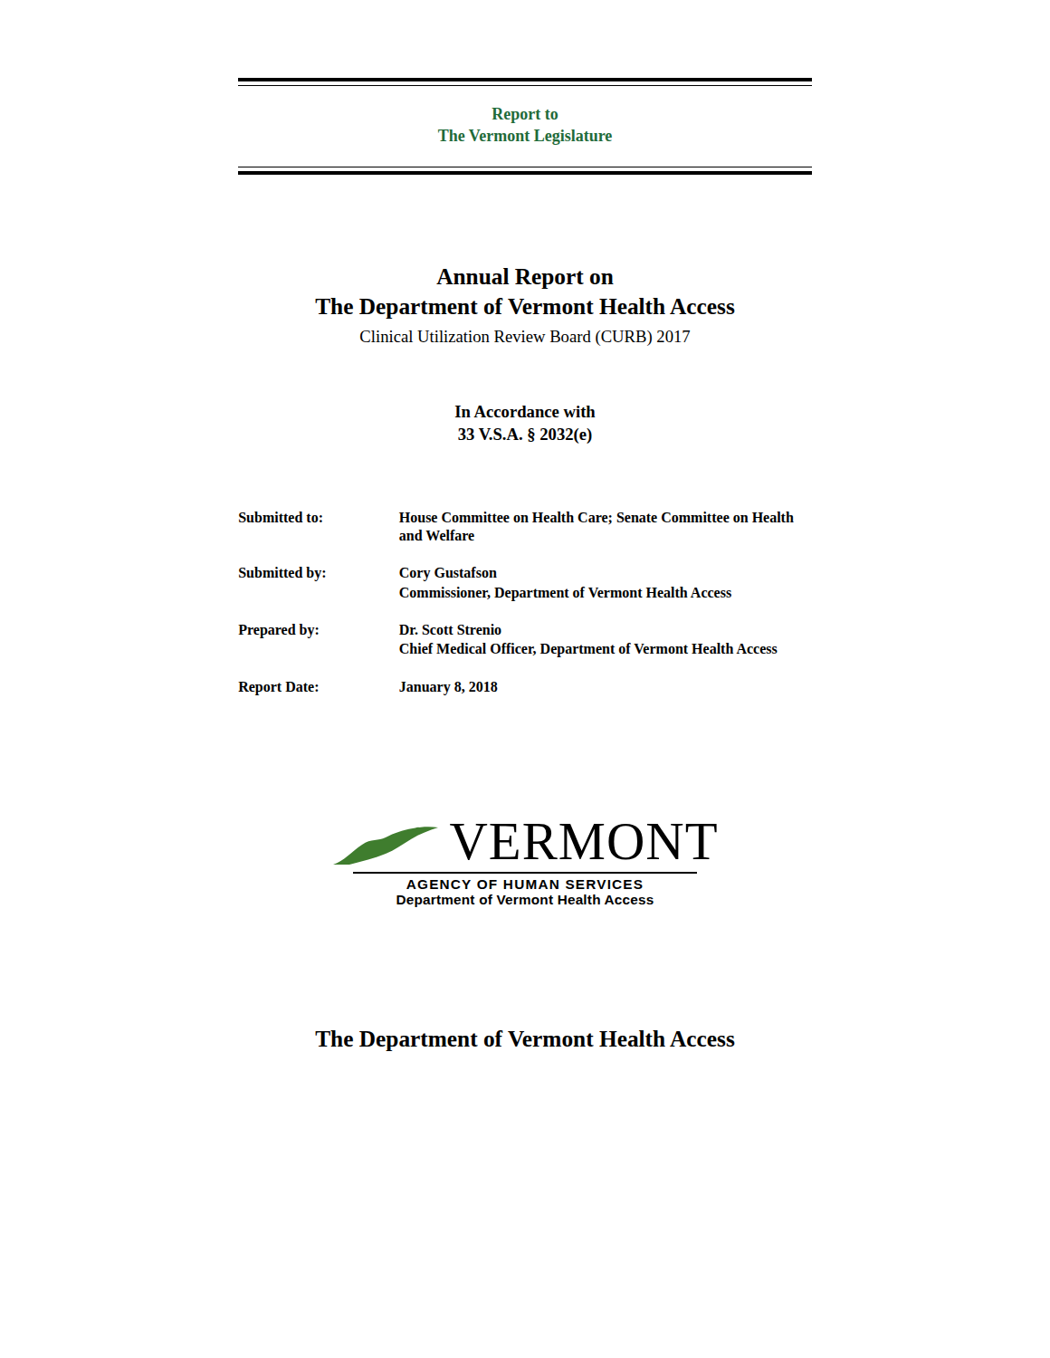Report to
The Vermont Legislature
Annual Report on
The Department of Vermont Health Access
Clinical Utilization Review Board (CURB) 2017
In Accordance with
33 V.S.A. § 2032(e)
| Submitted to: | House Committee on Health Care; Senate Committee on Health and Welfare |
| Submitted by: | Cory Gustafson Commissioner, Department of Vermont Health Access |
| Prepared by: | Dr. Scott Strenio Chief Medical Officer, Department of Vermont Health Access |
| Report Date: | January 8, 2018 |
VERMONT
AGENCY OF HUMAN SERVICES
Department of Vermont Health Access
The Department of Vermont Health Access